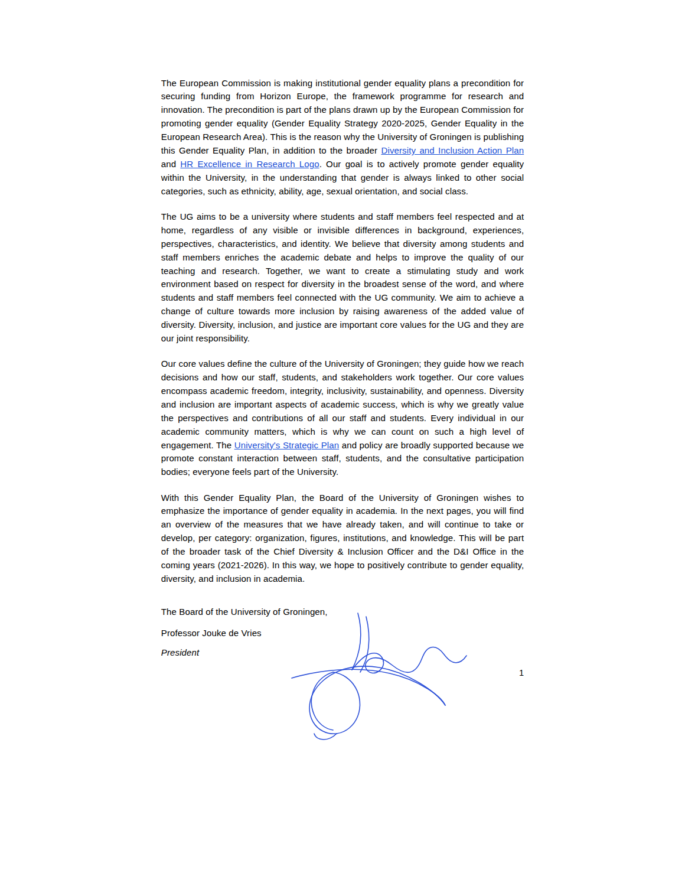The European Commission is making institutional gender equality plans a precondition for securing funding from Horizon Europe, the framework programme for research and innovation. The precondition is part of the plans drawn up by the European Commission for promoting gender equality (Gender Equality Strategy 2020-2025, Gender Equality in the European Research Area). This is the reason why the University of Groningen is publishing this Gender Equality Plan, in addition to the broader Diversity and Inclusion Action Plan and HR Excellence in Research Logo. Our goal is to actively promote gender equality within the University, in the understanding that gender is always linked to other social categories, such as ethnicity, ability, age, sexual orientation, and social class.
The UG aims to be a university where students and staff members feel respected and at home, regardless of any visible or invisible differences in background, experiences, perspectives, characteristics, and identity. We believe that diversity among students and staff members enriches the academic debate and helps to improve the quality of our teaching and research. Together, we want to create a stimulating study and work environment based on respect for diversity in the broadest sense of the word, and where students and staff members feel connected with the UG community. We aim to achieve a change of culture towards more inclusion by raising awareness of the added value of diversity. Diversity, inclusion, and justice are important core values for the UG and they are our joint responsibility.
Our core values define the culture of the University of Groningen; they guide how we reach decisions and how our staff, students, and stakeholders work together. Our core values encompass academic freedom, integrity, inclusivity, sustainability, and openness. Diversity and inclusion are important aspects of academic success, which is why we greatly value the perspectives and contributions of all our staff and students. Every individual in our academic community matters, which is why we can count on such a high level of engagement. The University's Strategic Plan and policy are broadly supported because we promote constant interaction between staff, students, and the consultative participation bodies; everyone feels part of the University.
With this Gender Equality Plan, the Board of the University of Groningen wishes to emphasize the importance of gender equality in academia. In the next pages, you will find an overview of the measures that we have already taken, and will continue to take or develop, per category: organization, figures, institutions, and knowledge. This will be part of the broader task of the Chief Diversity & Inclusion Officer and the D&I Office in the coming years (2021-2026). In this way, we hope to positively contribute to gender equality, diversity, and inclusion in academia.
The Board of the University of Groningen,
Professor Jouke de Vries
President
1